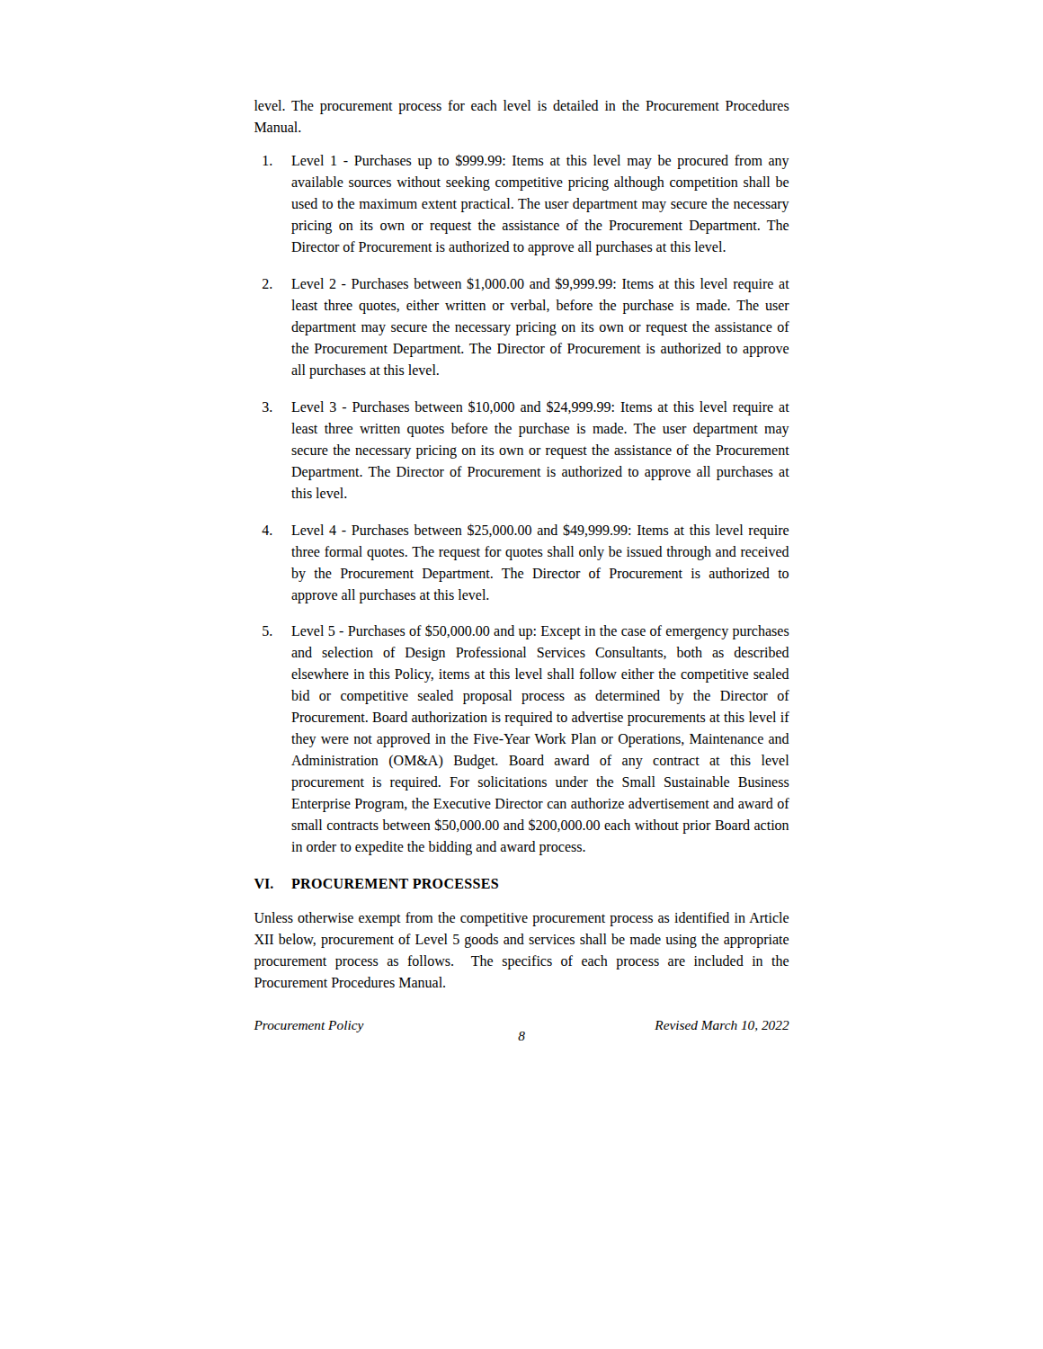level. The procurement process for each level is detailed in the Procurement Procedures Manual.
Level 1 - Purchases up to $999.99: Items at this level may be procured from any available sources without seeking competitive pricing although competition shall be used to the maximum extent practical. The user department may secure the necessary pricing on its own or request the assistance of the Procurement Department. The Director of Procurement is authorized to approve all purchases at this level.
Level 2 - Purchases between $1,000.00 and $9,999.99: Items at this level require at least three quotes, either written or verbal, before the purchase is made. The user department may secure the necessary pricing on its own or request the assistance of the Procurement Department. The Director of Procurement is authorized to approve all purchases at this level.
Level 3 - Purchases between $10,000 and $24,999.99: Items at this level require at least three written quotes before the purchase is made. The user department may secure the necessary pricing on its own or request the assistance of the Procurement Department. The Director of Procurement is authorized to approve all purchases at this level.
Level 4 - Purchases between $25,000.00 and $49,999.99: Items at this level require three formal quotes. The request for quotes shall only be issued through and received by the Procurement Department. The Director of Procurement is authorized to approve all purchases at this level.
Level 5 - Purchases of $50,000.00 and up: Except in the case of emergency purchases and selection of Design Professional Services Consultants, both as described elsewhere in this Policy, items at this level shall follow either the competitive sealed bid or competitive sealed proposal process as determined by the Director of Procurement. Board authorization is required to advertise procurements at this level if they were not approved in the Five-Year Work Plan or Operations, Maintenance and Administration (OM&A) Budget. Board award of any contract at this level procurement is required. For solicitations under the Small Sustainable Business Enterprise Program, the Executive Director can authorize advertisement and award of small contracts between $50,000.00 and $200,000.00 each without prior Board action in order to expedite the bidding and award process.
VI. PROCUREMENT PROCESSES
Unless otherwise exempt from the competitive procurement process as identified in Article XII below, procurement of Level 5 goods and services shall be made using the appropriate procurement process as follows. The specifics of each process are included in the Procurement Procedures Manual.
Procurement Policy Revised March 10, 2022
8